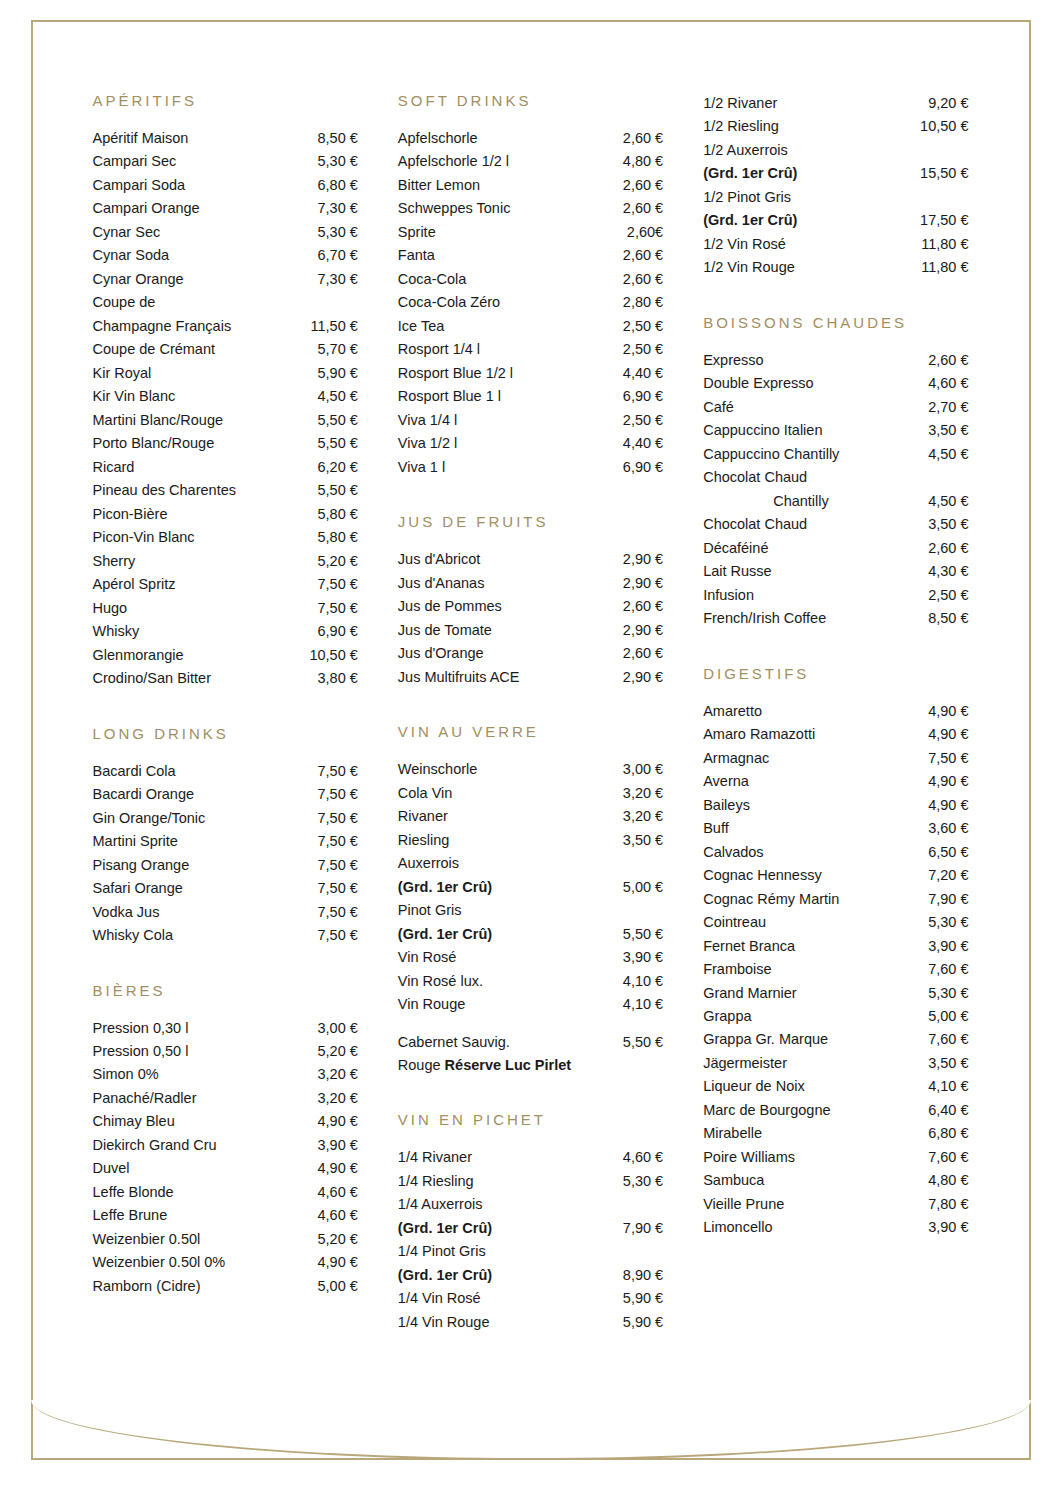Apéritifs
Apéritif Maison 8,50 €
Campari Sec 5,30 €
Campari Soda 6,80 €
Campari Orange 7,30 €
Cynar Sec 5,30 €
Cynar Soda 6,70 €
Cynar Orange 7,30 €
Coupe de
Champagne Français 11,50 €
Coupe de Crémant 5,70 €
Kir Royal 5,90 €
Kir Vin Blanc 4,50 €
Martini Blanc/Rouge 5,50 €
Porto Blanc/Rouge 5,50 €
Ricard 6,20 €
Pineau des Charentes 5,50 €
Picon-Bière 5,80 €
Picon-Vin Blanc 5,80 €
Sherry 5,20 €
Apérol Spritz 7,50 €
Hugo 7,50 €
Whisky 6,90 €
Glenmorangie 10,50 €
Crodino/San Bitter 3,80 €
Long Drinks
Bacardi Cola 7,50 €
Bacardi Orange 7,50 €
Gin Orange/Tonic 7,50 €
Martini Sprite 7,50 €
Pisang Orange 7,50 €
Safari Orange 7,50 €
Vodka Jus 7,50 €
Whisky Cola 7,50 €
Bières
Pression 0,30 l 3,00 €
Pression 0,50 l 5,20 €
Simon 0% 3,20 €
Panaché/Radler 3,20 €
Chimay Bleu 4,90 €
Diekirch Grand Cru 3,90 €
Duvel 4,90 €
Leffe Blonde 4,60 €
Leffe Brune 4,60 €
Weizenbier 0.50l 5,20 €
Weizenbier 0.50l 0% 4,90 €
Ramborn (Cidre) 5,00 €
Soft Drinks
Apfelschorle 2,60 €
Apfelschorle 1/2 l 4,80 €
Bitter Lemon 2,60 €
Schweppes Tonic 2,60 €
Sprite 2,60€
Fanta 2,60 €
Coca-Cola 2,60 €
Coca-Cola Zéro 2,80 €
Ice Tea 2,50 €
Rosport 1/4 l 2,50 €
Rosport Blue 1/2 l 4,40 €
Rosport Blue 1 l 6,90 €
Viva 1/4 l 2,50 €
Viva 1/2 l 4,40 €
Viva 1 l 6,90 €
Jus de Fruits
Jus d'Abricot 2,90 €
Jus d'Ananas 2,90 €
Jus de Pommes 2,60 €
Jus de Tomate 2,90 €
Jus d'Orange 2,60 €
Jus Multifruits ACE 2,90 €
Vin au Verre
Weinschorle 3,00 €
Cola Vin 3,20 €
Rivaner 3,20 €
Riesling 3,50 €
Auxerrois
(Grd. 1er Crû) 5,00 €
Pinot Gris
(Grd. 1er Crû) 5,50 €
Vin Rosé 3,90 €
Vin Rosé lux. 4,10 €
Vin Rouge 4,10 €
Cabernet Sauvig. 5,50 €
Rouge Réserve Luc Pirlet
Vin en Pichet
1/4 Rivaner 4,60 €
1/4 Riesling 5,30 €
1/4 Auxerrois
(Grd. 1er Crû) 7,90 €
1/4 Pinot Gris
(Grd. 1er Crû) 8,90 €
1/4 Vin Rosé 5,90 €
1/4 Vin Rouge 5,90 €
1/2 Rivaner 9,20 €
1/2 Riesling 10,50 €
1/2 Auxerrois
(Grd. 1er Crû) 15,50 €
1/2 Pinot Gris
(Grd. 1er Crû) 17,50 €
1/2 Vin Rosé 11,80 €
1/2 Vin Rouge 11,80 €
Boissons Chaudes
Expresso 2,60 €
Double Expresso 4,60 €
Café 2,70 €
Cappuccino Italien 3,50 €
Cappuccino Chantilly 4,50 €
Chocolat Chaud
Chantilly 4,50 €
Chocolat Chaud 3,50 €
Décaféiné 2,60 €
Lait Russe 4,30 €
Infusion 2,50 €
French/Irish Coffee 8,50 €
Digestifs
Amaretto 4,90 €
Amaro Ramazotti 4,90 €
Armagnac 7,50 €
Averna 4,90 €
Baileys 4,90 €
Buff 3,60 €
Calvados 6,50 €
Cognac Hennessy 7,20 €
Cognac Rémy Martin 7,90 €
Cointreau 5,30 €
Fernet Branca 3,90 €
Framboise 7,60 €
Grand Marnier 5,30 €
Grappa 5,00 €
Grappa Gr. Marque 7,60 €
Jägermeister 3,50 €
Liqueur de Noix 4,10 €
Marc de Bourgogne 6,40 €
Mirabelle 6,80 €
Poire Williams 7,60 €
Sambuca 4,80 €
Vieille Prune 7,80 €
Limoncello 3,90 €